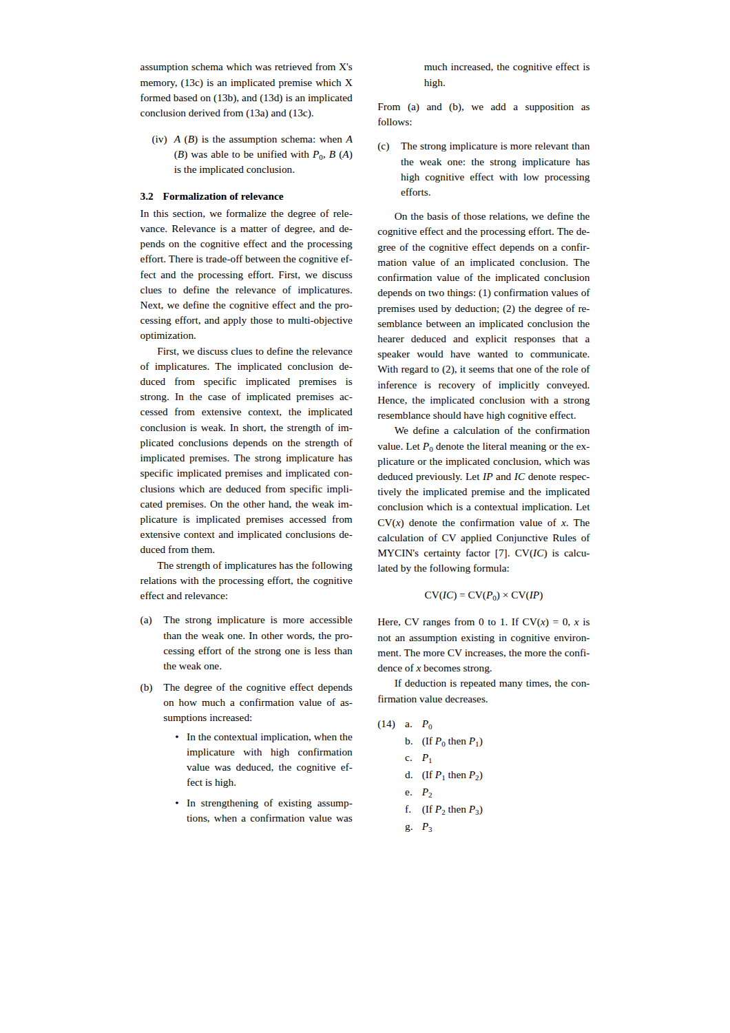assumption schema which was retrieved from X's memory, (13c) is an implicated premise which X formed based on (13b), and (13d) is an implicated conclusion derived from (13a) and (13c).
(iv) A (B) is the assumption schema: when A (B) was able to be unified with P0, B (A) is the implicated conclusion.
3.2 Formalization of relevance
In this section, we formalize the degree of relevance. Relevance is a matter of degree, and depends on the cognitive effect and the processing effort. There is trade-off between the cognitive effect and the processing effort. First, we discuss clues to define the relevance of implicatures. Next, we define the cognitive effect and the processing effort, and apply those to multi-objective optimization.
First, we discuss clues to define the relevance of implicatures. The implicated conclusion deduced from specific implicated premises is strong. In the case of implicated premises accessed from extensive context, the implicated conclusion is weak. In short, the strength of implicated conclusions depends on the strength of implicated premises. The strong implicature has specific implicated premises and implicated conclusions which are deduced from specific implicated premises. On the other hand, the weak implicature is implicated premises accessed from extensive context and implicated conclusions deduced from them.
The strength of implicatures has the following relations with the processing effort, the cognitive effect and relevance:
(a) The strong implicature is more accessible than the weak one. In other words, the processing effort of the strong one is less than the weak one.
(b) The degree of the cognitive effect depends on how much a confirmation value of assumptions increased:
In the contextual implication, when the implicature with high confirmation value was deduced, the cognitive effect is high.
In strengthening of existing assumptions, when a confirmation value was much increased, the cognitive effect is high.
From (a) and (b), we add a supposition as follows:
(c) The strong implicature is more relevant than the weak one: the strong implicature has high cognitive effect with low processing efforts.
On the basis of those relations, we define the cognitive effect and the processing effort. The degree of the cognitive effect depends on a confirmation value of an implicated conclusion. The confirmation value of the implicated conclusion depends on two things: (1) confirmation values of premises used by deduction; (2) the degree of resemblance between an implicated conclusion the hearer deduced and explicit responses that a speaker would have wanted to communicate. With regard to (2), it seems that one of the role of inference is recovery of implicitly conveyed. Hence, the implicated conclusion with a strong resemblance should have high cognitive effect.
We define a calculation of the confirmation value. Let P0 denote the literal meaning or the explicature or the implicated conclusion, which was deduced previously. Let IP and IC denote respectively the implicated premise and the implicated conclusion which is a contextual implication. Let CV(x) denote the confirmation value of x. The calculation of CV applied Conjunctive Rules of MYCIN's certainty factor [7]. CV(IC) is calculated by the following formula:
CV(IC) = CV(P0) × CV(IP)
Here, CV ranges from 0 to 1. If CV(x) = 0, x is not an assumption existing in cognitive environment. The more CV increases, the more the confidence of x becomes strong.
If deduction is repeated many times, the confirmation value decreases.
| (14) | a. | P 0 |
| | b. | (If P 0 then P 1 ) |
| | c. | P 1 |
| | d. | (If P 1 then P 2 ) |
| | e. | P 2 |
| | f. | (If P 2 then P 3 ) |
| | g. | P 3 |